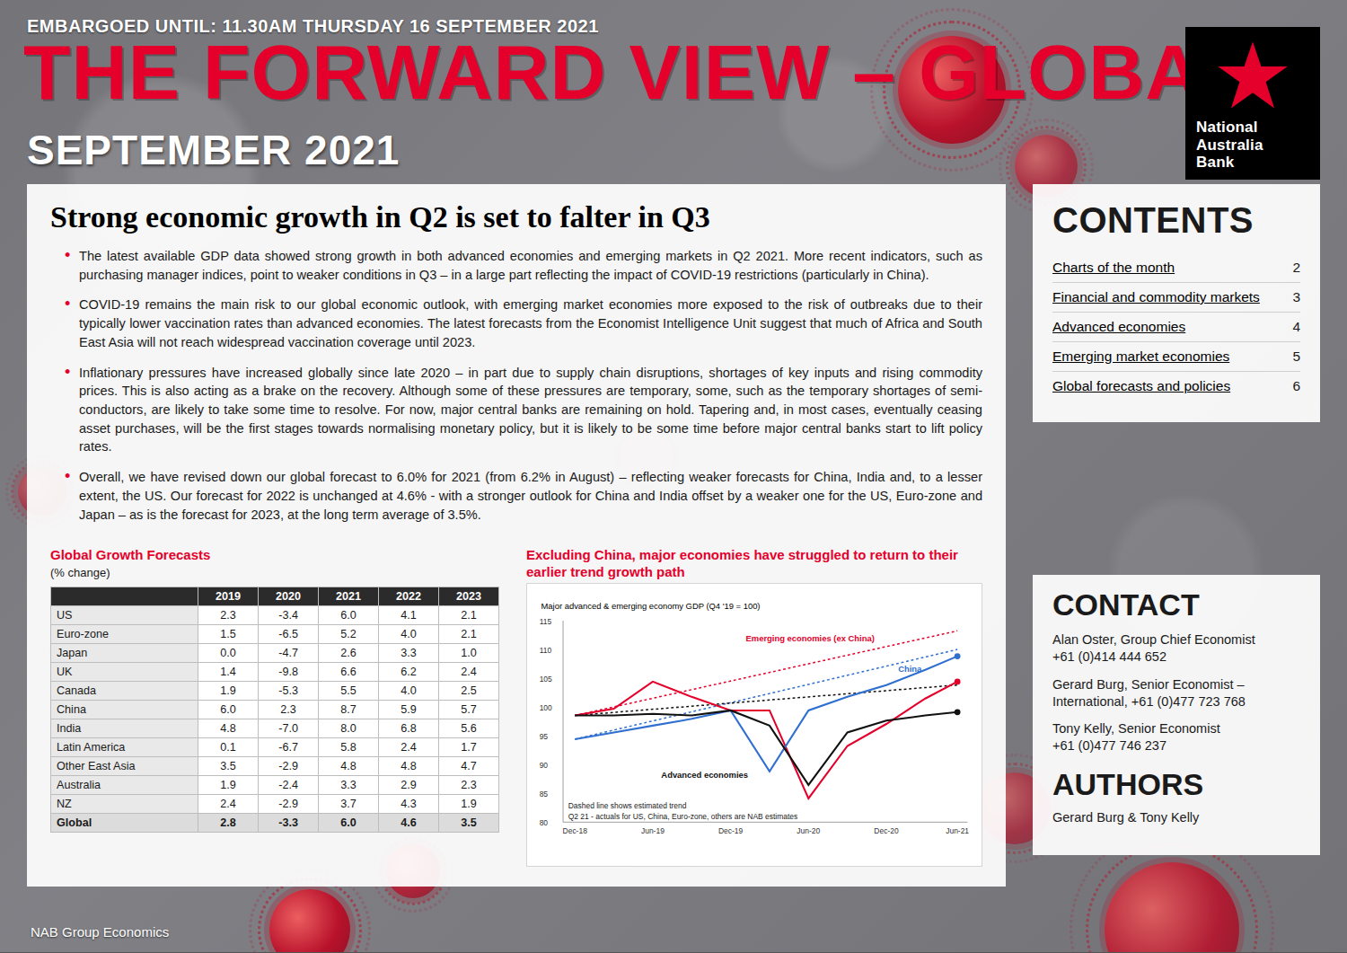EMBARGOED UNTIL: 11.30AM THURSDAY 16 SEPTEMBER 2021
THE FORWARD VIEW – GLOBAL
SEPTEMBER 2021
National
Australia
Bank
Strong economic growth in Q2 is set to falter in Q3
The latest available GDP data showed strong growth in both advanced economies and emerging markets in Q2 2021. More recent indicators, such as purchasing manager indices, point to weaker conditions in Q3 – in a large part reflecting the impact of COVID-19 restrictions (particularly in China).
COVID-19 remains the main risk to our global economic outlook, with emerging market economies more exposed to the risk of outbreaks due to their typically lower vaccination rates than advanced economies. The latest forecasts from the Economist Intelligence Unit suggest that much of Africa and South East Asia will not reach widespread vaccination coverage until 2023.
Inflationary pressures have increased globally since late 2020 – in part due to supply chain disruptions, shortages of key inputs and rising commodity prices. This is also acting as a brake on the recovery. Although some of these pressures are temporary, some, such as the temporary shortages of semi-conductors, are likely to take some time to resolve. For now, major central banks are remaining on hold. Tapering and, in most cases, eventually ceasing asset purchases, will be the first stages towards normalising monetary policy, but it is likely to be some time before major central banks start to lift policy rates.
Overall, we have revised down our global forecast to 6.0% for 2021 (from 6.2% in August) – reflecting weaker forecasts for China, India and, to a lesser extent, the US. Our forecast for 2022 is unchanged at 4.6% - with a stronger outlook for China and India offset by a weaker one for the US, Euro-zone and Japan – as is the forecast for 2023, at the long term average of 3.5%.
Global Growth Forecasts
(% change)
| | 2019 | 2020 | 2021 | 2022 | 2023 |
| --- | --- | --- | --- | --- | --- |
| US | 2.3 | -3.4 | 6.0 | 4.1 | 2.1 |
| Euro-zone | 1.5 | -6.5 | 5.2 | 4.0 | 2.1 |
| Japan | 0.0 | -4.7 | 2.6 | 3.3 | 1.0 |
| UK | 1.4 | -9.8 | 6.6 | 6.2 | 2.4 |
| Canada | 1.9 | -5.3 | 5.5 | 4.0 | 2.5 |
| China | 6.0 | 2.3 | 8.7 | 5.9 | 5.7 |
| India | 4.8 | -7.0 | 8.0 | 6.8 | 5.6 |
| Latin America | 0.1 | -6.7 | 5.8 | 2.4 | 1.7 |
| Other East Asia | 3.5 | -2.9 | 4.8 | 4.8 | 4.7 |
| Australia | 1.9 | -2.4 | 3.3 | 2.9 | 2.3 |
| NZ | 2.4 | -2.9 | 3.7 | 4.3 | 1.9 |
| Global | 2.8 | -3.3 | 6.0 | 4.6 | 3.5 |
Excluding China, major economies have struggled to return to their earlier trend growth path
Major advanced & emerging economy GDP (Q4 '19 = 100) 115 110 105 100 95 90 85 80 Dec-18 Jun-19 Dec-19 Jun-20 Dec-20 Jun-21 Emerging economies (ex China) China Advanced economies Dashed line shows estimated trend Q2 21 - actuals for US, China, Euro-zone, others are NAB estimates
CONTENTS
Charts of the month 2
Financial and commodity markets 3
Advanced economies 4
Emerging market economies 5
Global forecasts and policies 6
CONTACT
Alan Oster, Group Chief Economist
+61 (0)414 444 652
Gerard Burg, Senior Economist – International, +61 (0)477 723 768
Tony Kelly, Senior Economist
+61 (0)477 746 237
AUTHORS
Gerard Burg & Tony Kelly
NAB Group Economics